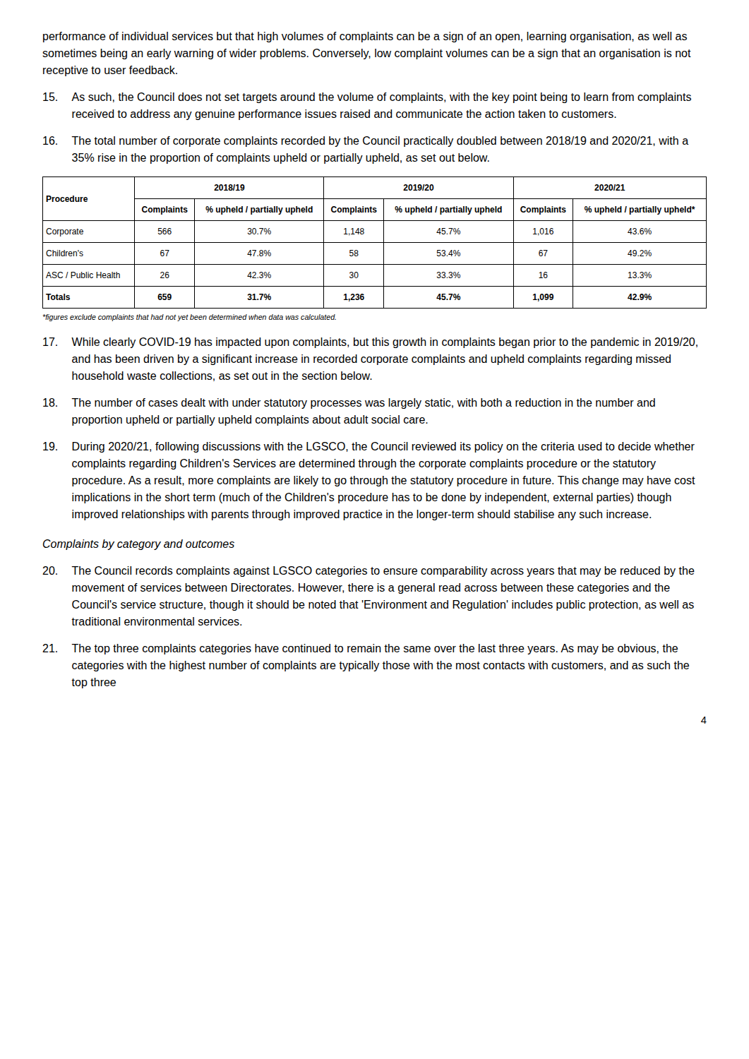performance of individual services but that high volumes of complaints can be a sign of an open, learning organisation, as well as sometimes being an early warning of wider problems. Conversely, low complaint volumes can be a sign that an organisation is not receptive to user feedback.
15. As such, the Council does not set targets around the volume of complaints, with the key point being to learn from complaints received to address any genuine performance issues raised and communicate the action taken to customers.
16. The total number of corporate complaints recorded by the Council practically doubled between 2018/19 and 2020/21, with a 35% rise in the proportion of complaints upheld or partially upheld, as set out below.
| Procedure | 2018/19 | 2019/20 | 2020/21 |
| --- | --- | --- | --- |
| Complaints | % upheld / partially upheld | Complaints | % upheld / partially upheld | Complaints | % upheld / partially upheld* |
| Corporate | 566 | 30.7% | 1,148 | 45.7% | 1,016 | 43.6% |
| Children's | 67 | 47.8% | 58 | 53.4% | 67 | 49.2% |
| ASC / Public Health | 26 | 42.3% | 30 | 33.3% | 16 | 13.3% |
| Totals | 659 | 31.7% | 1,236 | 45.7% | 1,099 | 42.9% |
*figures exclude complaints that had not yet been determined when data was calculated.
17. While clearly COVID-19 has impacted upon complaints, but this growth in complaints began prior to the pandemic in 2019/20, and has been driven by a significant increase in recorded corporate complaints and upheld complaints regarding missed household waste collections, as set out in the section below.
18. The number of cases dealt with under statutory processes was largely static, with both a reduction in the number and proportion upheld or partially upheld complaints about adult social care.
19. During 2020/21, following discussions with the LGSCO, the Council reviewed its policy on the criteria used to decide whether complaints regarding Children's Services are determined through the corporate complaints procedure or the statutory procedure. As a result, more complaints are likely to go through the statutory procedure in future. This change may have cost implications in the short term (much of the Children's procedure has to be done by independent, external parties) though improved relationships with parents through improved practice in the longer-term should stabilise any such increase.
Complaints by category and outcomes
20. The Council records complaints against LGSCO categories to ensure comparability across years that may be reduced by the movement of services between Directorates. However, there is a general read across between these categories and the Council's service structure, though it should be noted that 'Environment and Regulation' includes public protection, as well as traditional environmental services.
21. The top three complaints categories have continued to remain the same over the last three years. As may be obvious, the categories with the highest number of complaints are typically those with the most contacts with customers, and as such the top three
4